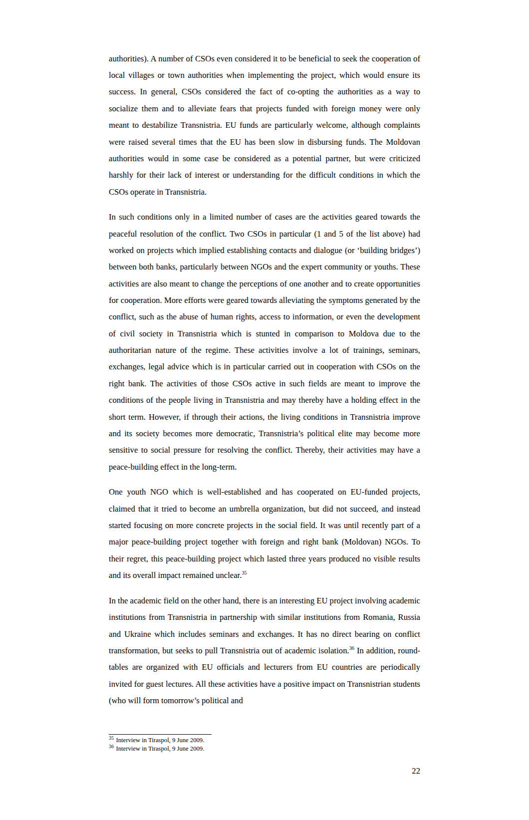authorities). A number of CSOs even considered it to be beneficial to seek the cooperation of local villages or town authorities when implementing the project, which would ensure its success. In general, CSOs considered the fact of co-opting the authorities as a way to socialize them and to alleviate fears that projects funded with foreign money were only meant to destabilize Transnistria. EU funds are particularly welcome, although complaints were raised several times that the EU has been slow in disbursing funds. The Moldovan authorities would in some case be considered as a potential partner, but were criticized harshly for their lack of interest or understanding for the difficult conditions in which the CSOs operate in Transnistria.
In such conditions only in a limited number of cases are the activities geared towards the peaceful resolution of the conflict. Two CSOs in particular (1 and 5 of the list above) had worked on projects which implied establishing contacts and dialogue (or ‘building bridges’) between both banks, particularly between NGOs and the expert community or youths. These activities are also meant to change the perceptions of one another and to create opportunities for cooperation. More efforts were geared towards alleviating the symptoms generated by the conflict, such as the abuse of human rights, access to information, or even the development of civil society in Transnistria which is stunted in comparison to Moldova due to the authoritarian nature of the regime. These activities involve a lot of trainings, seminars, exchanges, legal advice which is in particular carried out in cooperation with CSOs on the right bank. The activities of those CSOs active in such fields are meant to improve the conditions of the people living in Transnistria and may thereby have a holding effect in the short term. However, if through their actions, the living conditions in Transnistria improve and its society becomes more democratic, Transnistria’s political elite may become more sensitive to social pressure for resolving the conflict. Thereby, their activities may have a peace-building effect in the long-term.
One youth NGO which is well-established and has cooperated on EU-funded projects, claimed that it tried to become an umbrella organization, but did not succeed, and instead started focusing on more concrete projects in the social field. It was until recently part of a major peace-building project together with foreign and right bank (Moldovan) NGOs. To their regret, this peace-building project which lasted three years produced no visible results and its overall impact remained unclear.35
In the academic field on the other hand, there is an interesting EU project involving academic institutions from Transnistria in partnership with similar institutions from Romania, Russia and Ukraine which includes seminars and exchanges. It has no direct bearing on conflict transformation, but seeks to pull Transnistria out of academic isolation.36 In addition, round-tables are organized with EU officials and lecturers from EU countries are periodically invited for guest lectures. All these activities have a positive impact on Transnistrian students (who will form tomorrow’s political and
35 Interview in Tiraspol, 9 June 2009.
36 Interview in Tiraspol, 9 June 2009.
22